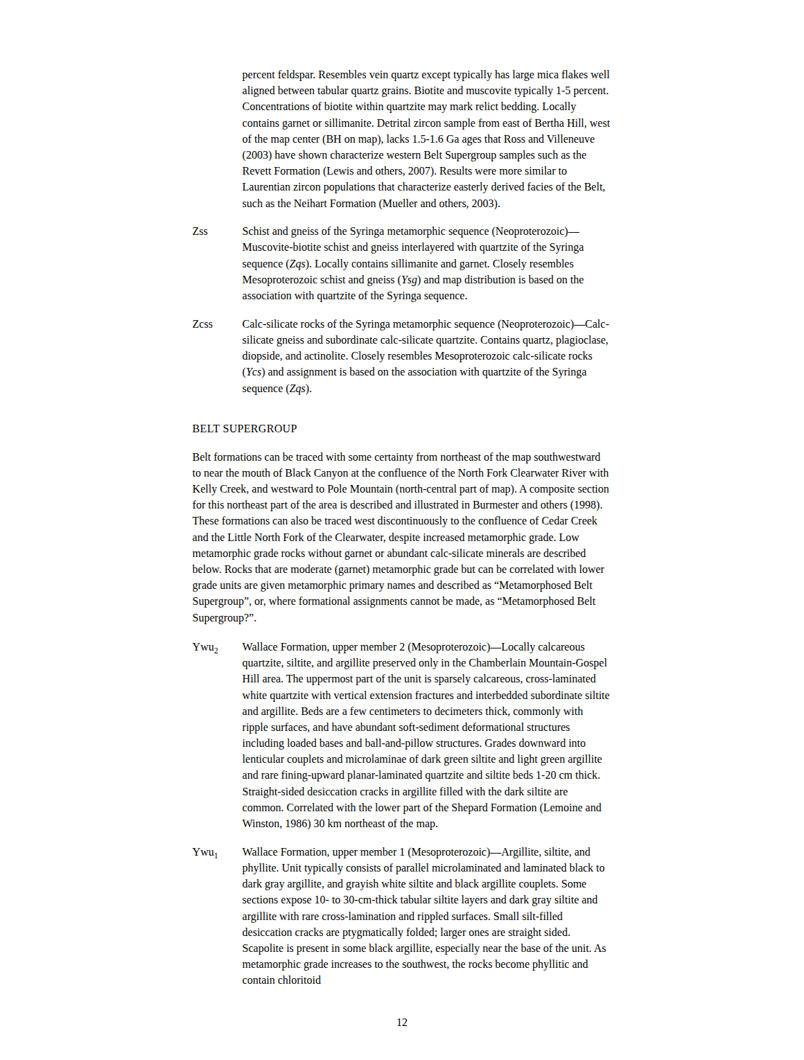percent feldspar. Resembles vein quartz except typically has large mica flakes well aligned between tabular quartz grains. Biotite and muscovite typically 1-5 percent. Concentrations of biotite within quartzite may mark relict bedding. Locally contains garnet or sillimanite. Detrital zircon sample from east of Bertha Hill, west of the map center (BH on map), lacks 1.5-1.6 Ga ages that Ross and Villeneuve (2003) have shown characterize western Belt Supergroup samples such as the Revett Formation (Lewis and others, 2007). Results were more similar to Laurentian zircon populations that characterize easterly derived facies of the Belt, such as the Neihart Formation (Mueller and others, 2003).
Zss
Schist and gneiss of the Syringa metamorphic sequence (Neoproterozoic)—Muscovite-biotite schist and gneiss interlayered with quartzite of the Syringa sequence (Zqs). Locally contains sillimanite and garnet. Closely resembles Mesoproterozoic schist and gneiss (Ysg) and map distribution is based on the association with quartzite of the Syringa sequence.
Zcss
Calc-silicate rocks of the Syringa metamorphic sequence (Neoproterozoic)—Calc-silicate gneiss and subordinate calc-silicate quartzite. Contains quartz, plagioclase, diopside, and actinolite. Closely resembles Mesoproterozoic calc-silicate rocks (Ycs) and assignment is based on the association with quartzite of the Syringa sequence (Zqs).
BELT SUPERGROUP
Belt formations can be traced with some certainty from northeast of the map southwestward to near the mouth of Black Canyon at the confluence of the North Fork Clearwater River with Kelly Creek, and westward to Pole Mountain (north-central part of map). A composite section for this northeast part of the area is described and illustrated in Burmester and others (1998). These formations can also be traced west discontinuously to the confluence of Cedar Creek and the Little North Fork of the Clearwater, despite increased metamorphic grade. Low metamorphic grade rocks without garnet or abundant calc-silicate minerals are described below. Rocks that are moderate (garnet) metamorphic grade but can be correlated with lower grade units are given metamorphic primary names and described as “Metamorphosed Belt Supergroup”, or, where formational assignments cannot be made, as “Metamorphosed Belt Supergroup?”.
Ywu2
Wallace Formation, upper member 2 (Mesoproterozoic)—Locally calcareous quartzite, siltite, and argillite preserved only in the Chamberlain Mountain-Gospel Hill area. The uppermost part of the unit is sparsely calcareous, cross-laminated white quartzite with vertical extension fractures and interbedded subordinate siltite and argillite. Beds are a few centimeters to decimeters thick, commonly with ripple surfaces, and have abundant soft-sediment deformational structures including loaded bases and ball-and-pillow structures. Grades downward into lenticular couplets and microlaminae of dark green siltite and light green argillite and rare fining-upward planar-laminated quartzite and siltite beds 1-20 cm thick. Straight-sided desiccation cracks in argillite filled with the dark siltite are common. Correlated with the lower part of the Shepard Formation (Lemoine and Winston, 1986) 30 km northeast of the map.
Ywu1
Wallace Formation, upper member 1 (Mesoproterozoic)—Argillite, siltite, and phyllite. Unit typically consists of parallel microlaminated and laminated black to dark gray argillite, and grayish white siltite and black argillite couplets. Some sections expose 10- to 30-cm-thick tabular siltite layers and dark gray siltite and argillite with rare cross-lamination and rippled surfaces. Small silt-filled desiccation cracks are ptygmatically folded; larger ones are straight sided. Scapolite is present in some black argillite, especially near the base of the unit. As metamorphic grade increases to the southwest, the rocks become phyllitic and contain chloritoid
12